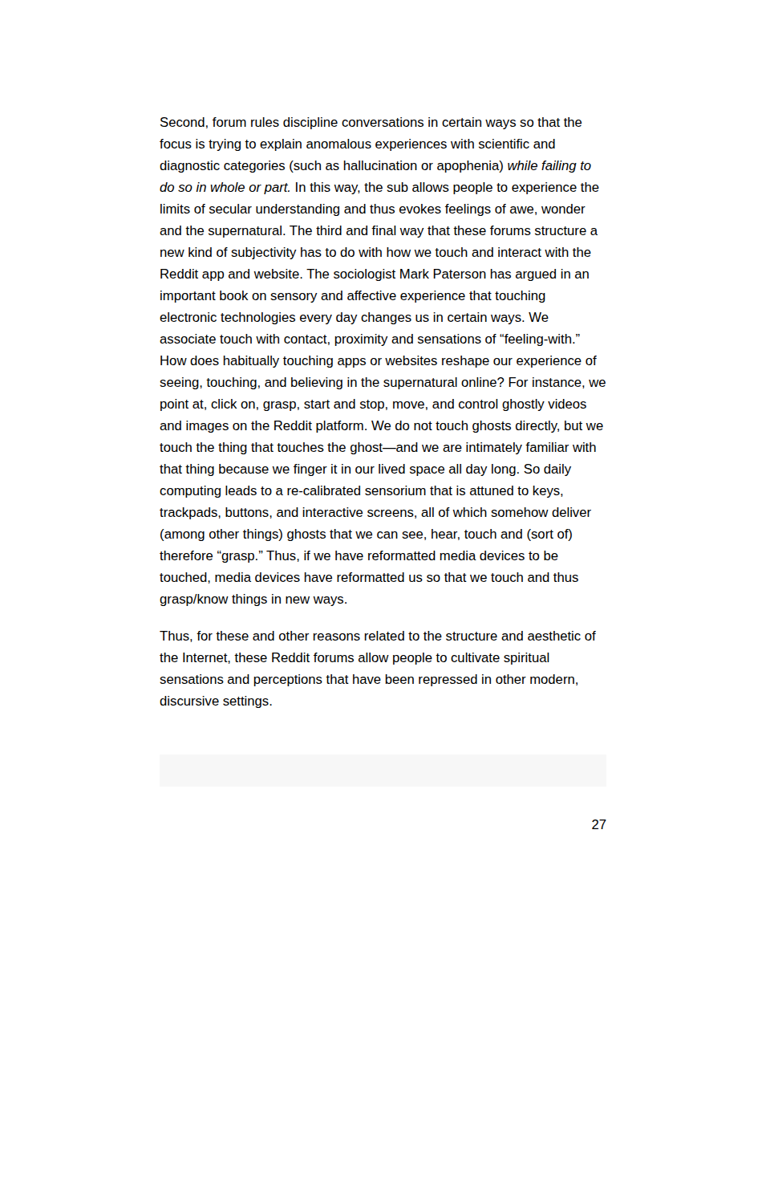Second, forum rules discipline conversations in certain ways so that the focus is trying to explain anomalous experiences with scientific and diagnostic categories (such as hallucination or apophenia) while failing to do so in whole or part. In this way, the sub allows people to experience the limits of secular understanding and thus evokes feelings of awe, wonder and the supernatural. The third and final way that these forums structure a new kind of subjectivity has to do with how we touch and interact with the Reddit app and website. The sociologist Mark Paterson has argued in an important book on sensory and affective experience that touching electronic technologies every day changes us in certain ways. We associate touch with contact, proximity and sensations of “feeling-with.” How does habitually touching apps or websites reshape our experience of seeing, touching, and believing in the supernatural online? For instance, we point at, click on, grasp, start and stop, move, and control ghostly videos and images on the Reddit platform. We do not touch ghosts directly, but we touch the thing that touches the ghost—and we are intimately familiar with that thing because we finger it in our lived space all day long. So daily computing leads to a re-calibrated sensorium that is attuned to keys, trackpads, buttons, and interactive screens, all of which somehow deliver (among other things) ghosts that we can see, hear, touch and (sort of) therefore “grasp.” Thus, if we have reformatted media devices to be touched, media devices have reformatted us so that we touch and thus grasp/know things in new ways.
Thus, for these and other reasons related to the structure and aesthetic of the Internet, these Reddit forums allow people to cultivate spiritual sensations and perceptions that have been repressed in other modern, discursive settings.
27